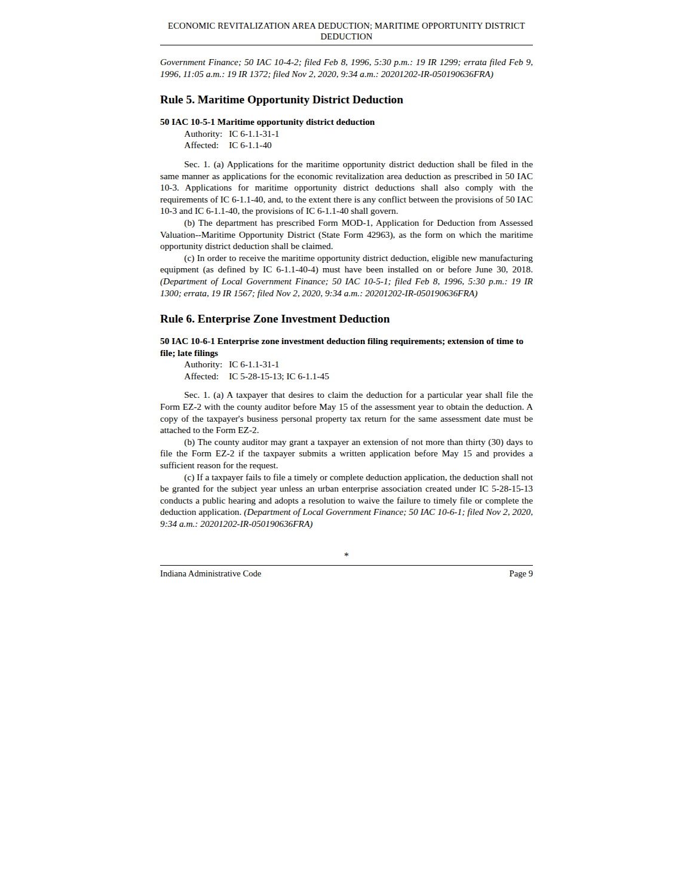ECONOMIC REVITALIZATION AREA DEDUCTION; MARITIME OPPORTUNITY DISTRICT DEDUCTION
Government Finance; 50 IAC 10-4-2; filed Feb 8, 1996, 5:30 p.m.: 19 IR 1299; errata filed Feb 9, 1996, 11:05 a.m.: 19 IR 1372; filed Nov 2, 2020, 9:34 a.m.: 20201202-IR-050190636FRA)
Rule 5. Maritime Opportunity District Deduction
50 IAC 10-5-1 Maritime opportunity district deduction
Authority: IC 6-1.1-31-1
Affected: IC 6-1.1-40
Sec. 1. (a) Applications for the maritime opportunity district deduction shall be filed in the same manner as applications for the economic revitalization area deduction as prescribed in 50 IAC 10-3. Applications for maritime opportunity district deductions shall also comply with the requirements of IC 6-1.1-40, and, to the extent there is any conflict between the provisions of 50 IAC 10-3 and IC 6-1.1-40, the provisions of IC 6-1.1-40 shall govern.
(b) The department has prescribed Form MOD-1, Application for Deduction from Assessed Valuation--Maritime Opportunity District (State Form 42963), as the form on which the maritime opportunity district deduction shall be claimed.
(c) In order to receive the maritime opportunity district deduction, eligible new manufacturing equipment (as defined by IC 6-1.1-40-4) must have been installed on or before June 30, 2018. (Department of Local Government Finance; 50 IAC 10-5-1; filed Feb 8, 1996, 5:30 p.m.: 19 IR 1300; errata, 19 IR 1567; filed Nov 2, 2020, 9:34 a.m.: 20201202-IR-050190636FRA)
Rule 6. Enterprise Zone Investment Deduction
50 IAC 10-6-1 Enterprise zone investment deduction filing requirements; extension of time to file; late filings
Authority: IC 6-1.1-31-1
Affected: IC 5-28-15-13; IC 6-1.1-45
Sec. 1. (a) A taxpayer that desires to claim the deduction for a particular year shall file the Form EZ-2 with the county auditor before May 15 of the assessment year to obtain the deduction. A copy of the taxpayer's business personal property tax return for the same assessment date must be attached to the Form EZ-2.
(b) The county auditor may grant a taxpayer an extension of not more than thirty (30) days to file the Form EZ-2 if the taxpayer submits a written application before May 15 and provides a sufficient reason for the request.
(c) If a taxpayer fails to file a timely or complete deduction application, the deduction shall not be granted for the subject year unless an urban enterprise association created under IC 5-28-15-13 conducts a public hearing and adopts a resolution to waive the failure to timely file or complete the deduction application. (Department of Local Government Finance; 50 IAC 10-6-1; filed Nov 2, 2020, 9:34 a.m.: 20201202-IR-050190636FRA)
*
Indiana Administrative Code
Page 9